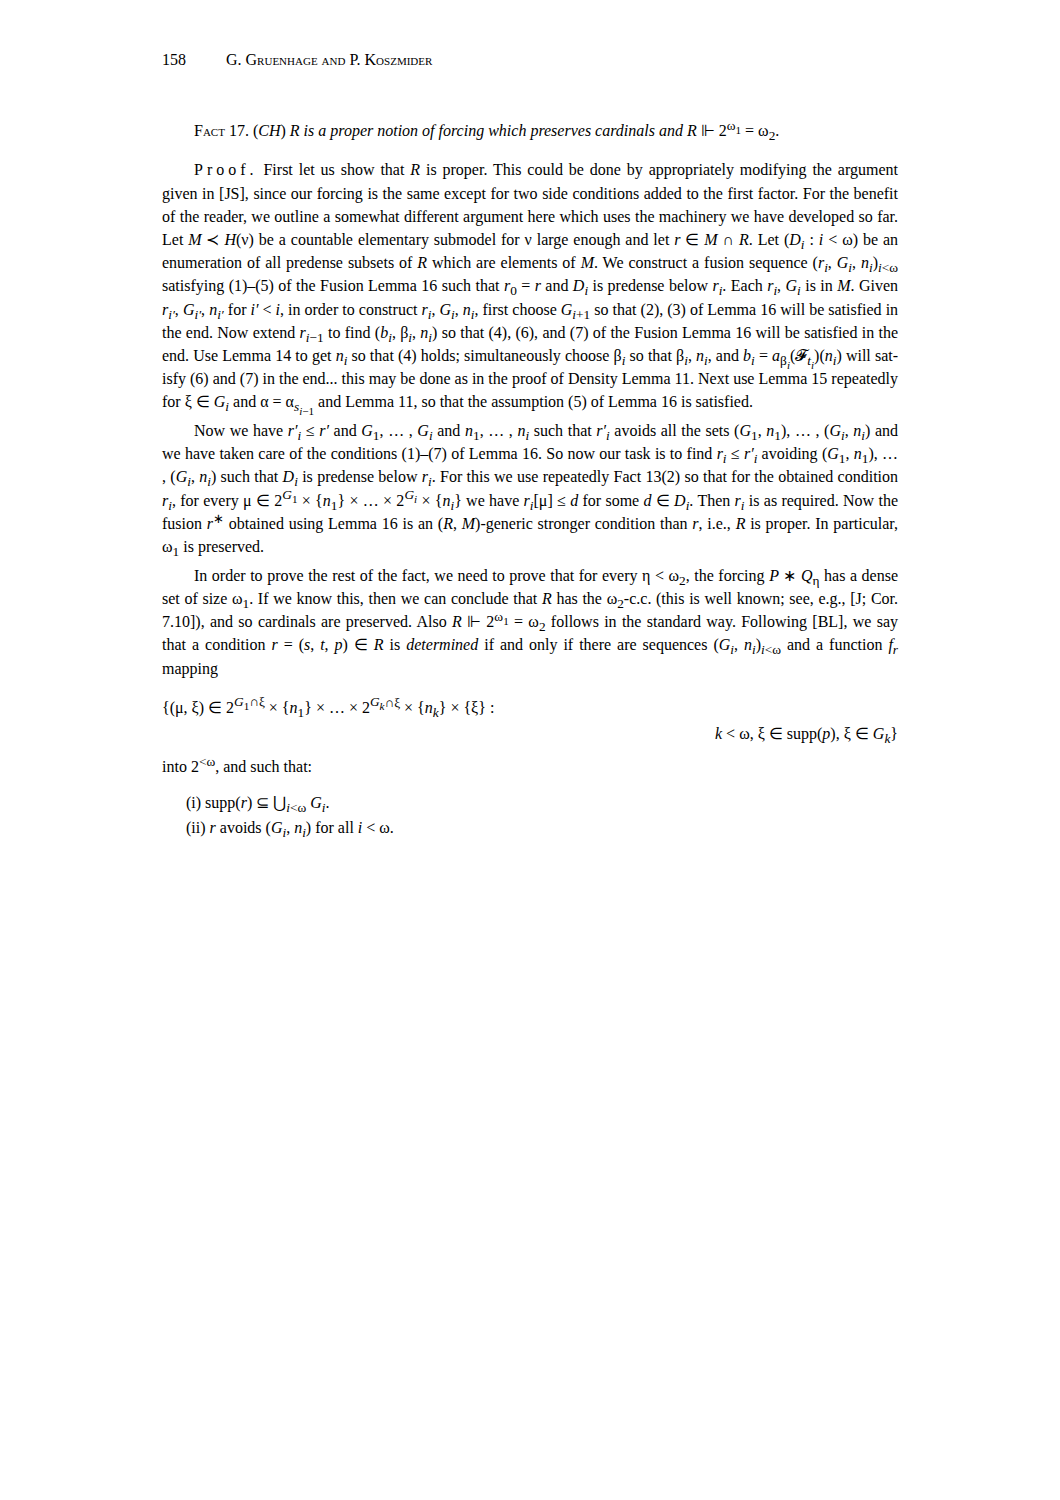158 G. Gruenhage and P. Koszmider
Fact 17. (CH) R is a proper notion of forcing which preserves cardinals and R ⊩ 2ω1 = ω2.
Proof. First let us show that R is proper. This could be done by appropriately modifying the argument given in [JS], since our forcing is the same except for two side conditions added to the first factor. For the benefit of the reader, we outline a somewhat different argument here which uses the machinery we have developed so far. Let M ≺ H(ν) be a countable elementary submodel for ν large enough and let r ∈ M ∩ R. Let (Di : i < ω) be an enumeration of all predense subsets of R which are elements of M. We construct a fusion sequence (ri, Gi, ni)i<ω satisfying (1)–(5) of the Fusion Lemma 16 such that r0 = r and Di is predense below ri. Each ri, Gi is in M. Given ri′, Gi′, ni′ for i′ < i, in order to construct ri, Gi, ni, first choose Gi+1 so that (2), (3) of Lemma 16 will be satisfied in the end. Now extend ri−1 to find (bi, βi, ni) so that (4), (6), and (7) of the Fusion Lemma 16 will be satisfied in the end. Use Lemma 14 to get ni so that (4) holds; simultaneously choose βi so that βi, ni, and bi = aβi(𝓕ti)(ni) will satisfy (6) and (7) in the end... this may be done as in the proof of Density Lemma 11. Next use Lemma 15 repeatedly for ξ ∈ Gi and α = αsi−1 and Lemma 11, so that the assumption (5) of Lemma 16 is satisfied.
Now we have r′i ≤ r′ and G1, … , Gi and n1, … , ni such that r′i avoids all the sets (G1, n1), … , (Gi, ni) and we have taken care of the conditions (1)–(7) of Lemma 16. So now our task is to find ri ≤ r′i avoiding (G1, n1), … , (Gi, ni) such that Di is predense below ri. For this we use repeatedly Fact 13(2) so that for the obtained condition ri, for every μ ∈ 2G1 × {n1} × … × 2Gi × {ni} we have ri[μ] ≤ d for some d ∈ Di. Then ri is as required. Now the fusion r∗ obtained using Lemma 16 is an (R, M)-generic stronger condition than r, i.e., R is proper. In particular, ω1 is preserved.
In order to prove the rest of the fact, we need to prove that for every η < ω2, the forcing P ∗ Qη has a dense set of size ω1. If we know this, then we can conclude that R has the ω2-c.c. (this is well known; see, e.g., [J; Cor. 7.10]), and so cardinals are preserved. Also R ⊩ 2ω1 = ω2 follows in the standard way. Following [BL], we say that a condition r = (s, t, p) ∈ R is determined if and only if there are sequences (Gi, ni)i<ω and a function fr mapping
{(μ, ξ) ∈ 2G1∩ξ × {n1} × … × 2Gk∩ξ × {nk} × {ξ} : k < ω, ξ ∈ supp(p), ξ ∈ Gk}
into 2<ω, and such that:
(i) supp(r) ⊆ ⋃i<ω Gi.
(ii) r avoids (Gi, ni) for all i < ω.